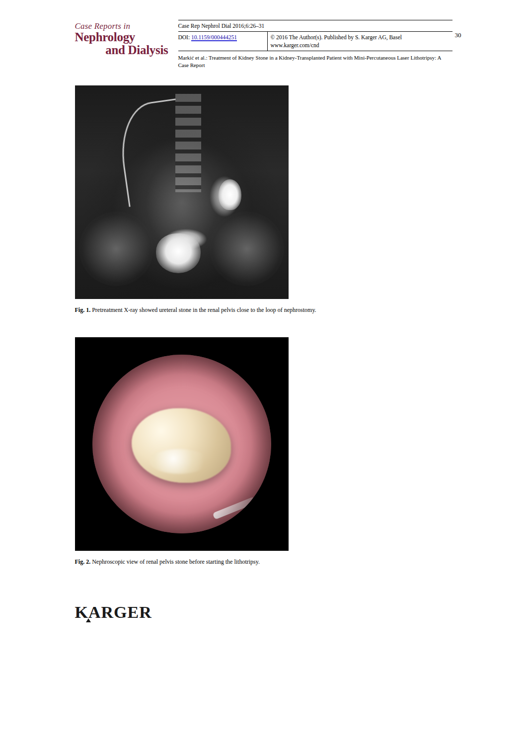30
Case Reports in
Nephrology
and Dialysis
Case Rep Nephrol Dial 2016;6:26–31
DOI: 10.1159/000444251
© 2016 The Author(s). Published by S. Karger AG, Basel www.karger.com/cnd
Markić et al.: Treatment of Kidney Stone in a Kidney-Transplanted Patient with Mini-Percutaneous Laser Lithotripsy: A Case Report
Fig. 1. Pretreatment X-ray showed ureteral stone in the renal pelvis close to the loop of nephrostomy.
Fig. 2. Nephroscopic view of renal pelvis stone before starting the lithotripsy.
KARGER